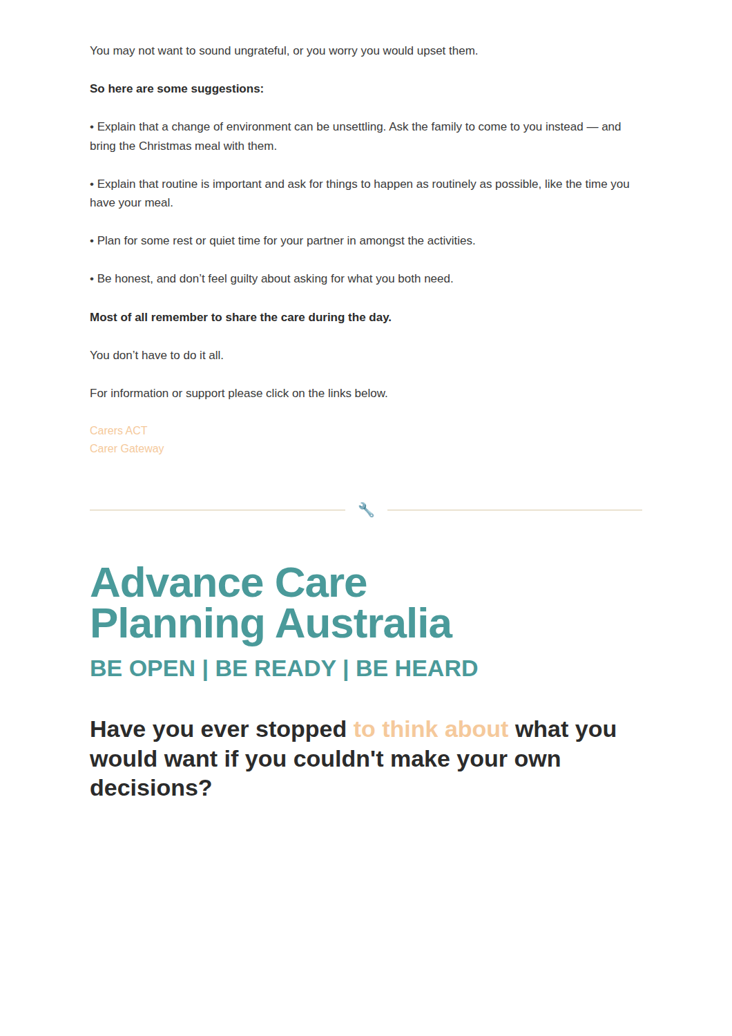You may not want to sound ungrateful, or you worry you would upset them.
So here are some suggestions:
• Explain that a change of environment can be unsettling. Ask the family to come to you instead — and bring the Christmas meal with them.
• Explain that routine is important and ask for things to happen as routinely as possible, like the time you have your meal.
• Plan for some rest or quiet time for your partner in amongst the activities.
• Be honest, and don’t feel guilty about asking for what you both need.
Most of all remember to share the care during the day.
You don’t have to do it all.
For information or support please click on the links below.
Carers ACT
Carer Gateway
🔧
Advance Care
Planning Australia
BE OPEN | BE READY | BE HEARD
Have you ever stopped to think about what you would want if you couldn't make your own decisions?